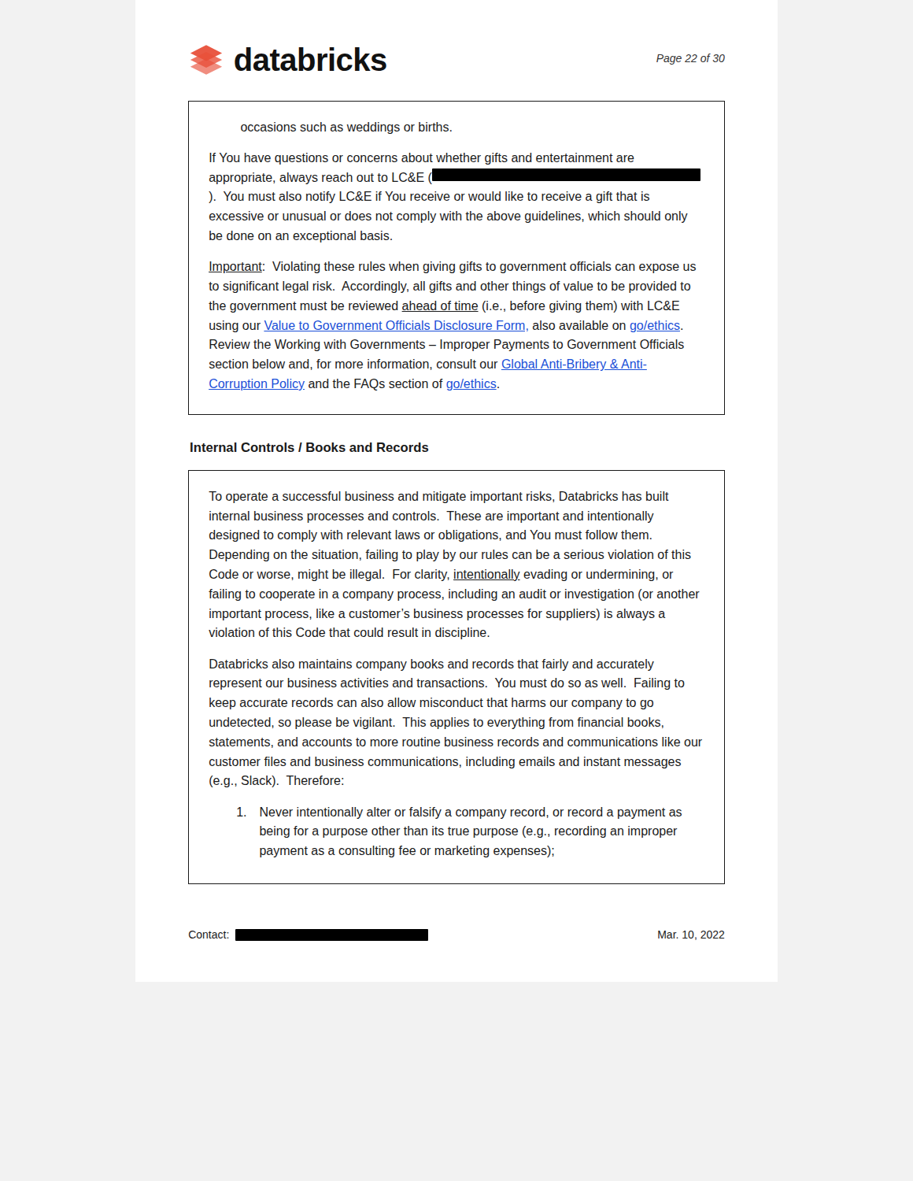databricks
Page 22 of 30
occasions such as weddings or births.
If You have questions or concerns about whether gifts and entertainment are appropriate, always reach out to LC&E (redacted). You must also notify LC&E if You receive or would like to receive a gift that is excessive or unusual or does not comply with the above guidelines, which should only be done on an exceptional basis.
Important: Violating these rules when giving gifts to government officials can expose us to significant legal risk. Accordingly, all gifts and other things of value to be provided to the government must be reviewed ahead of time (i.e., before giving them) with LC&E using our Value to Government Officials Disclosure Form, also available on go/ethics. Review the Working with Governments – Improper Payments to Government Officials section below and, for more information, consult our Global Anti-Bribery & Anti-Corruption Policy and the FAQs section of go/ethics.
Internal Controls / Books and Records
To operate a successful business and mitigate important risks, Databricks has built internal business processes and controls. These are important and intentionally designed to comply with relevant laws or obligations, and You must follow them. Depending on the situation, failing to play by our rules can be a serious violation of this Code or worse, might be illegal. For clarity, intentionally evading or undermining, or failing to cooperate in a company process, including an audit or investigation (or another important process, like a customer’s business processes for suppliers) is always a violation of this Code that could result in discipline.
Databricks also maintains company books and records that fairly and accurately represent our business activities and transactions. You must do so as well. Failing to keep accurate records can also allow misconduct that harms our company to go undetected, so please be vigilant. This applies to everything from financial books, statements, and accounts to more routine business records and communications like our customer files and business communications, including emails and instant messages (e.g., Slack). Therefore:
Never intentionally alter or falsify a company record, or record a payment as being for a purpose other than its true purpose (e.g., recording an improper payment as a consulting fee or marketing expenses);
Contact: redacted
Mar. 10, 2022